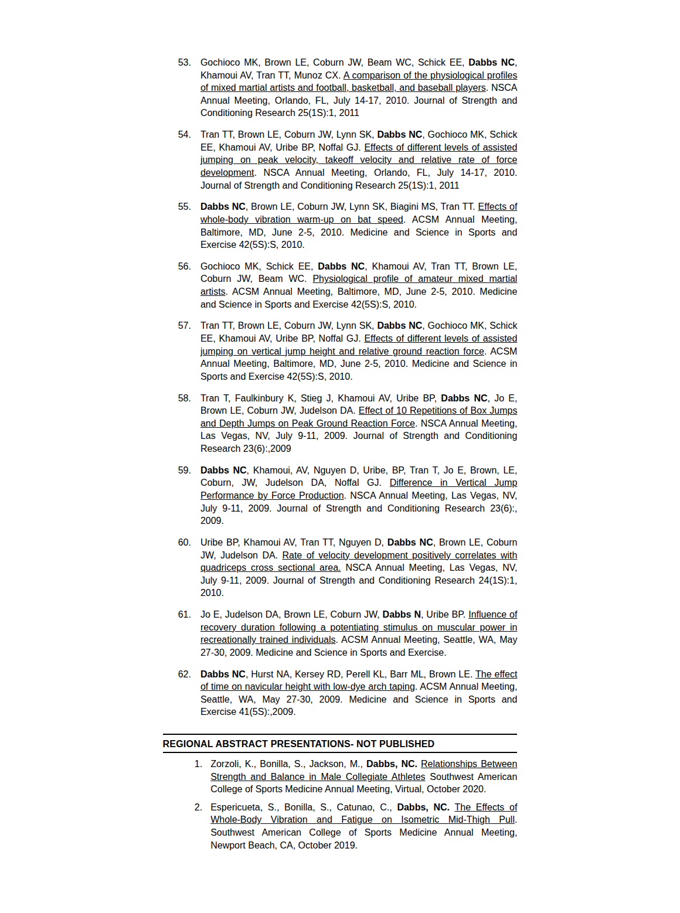Gochioco MK, Brown LE, Coburn JW, Beam WC, Schick EE, Dabbs NC, Khamoui AV, Tran TT, Munoz CX. A comparison of the physiological profiles of mixed martial artists and football, basketball, and baseball players. NSCA Annual Meeting, Orlando, FL, July 14-17, 2010. Journal of Strength and Conditioning Research 25(1S):1, 2011
Tran TT, Brown LE, Coburn JW, Lynn SK, Dabbs NC, Gochioco MK, Schick EE, Khamoui AV, Uribe BP, Noffal GJ. Effects of different levels of assisted jumping on peak velocity, takeoff velocity and relative rate of force development. NSCA Annual Meeting, Orlando, FL, July 14-17, 2010. Journal of Strength and Conditioning Research 25(1S):1, 2011
Dabbs NC, Brown LE, Coburn JW, Lynn SK, Biagini MS, Tran TT. Effects of whole-body vibration warm-up on bat speed. ACSM Annual Meeting, Baltimore, MD, June 2-5, 2010. Medicine and Science in Sports and Exercise 42(5S):S, 2010.
Gochioco MK, Schick EE, Dabbs NC, Khamoui AV, Tran TT, Brown LE, Coburn JW, Beam WC. Physiological profile of amateur mixed martial artists. ACSM Annual Meeting, Baltimore, MD, June 2-5, 2010. Medicine and Science in Sports and Exercise 42(5S):S, 2010.
Tran TT, Brown LE, Coburn JW, Lynn SK, Dabbs NC, Gochioco MK, Schick EE, Khamoui AV, Uribe BP, Noffal GJ. Effects of different levels of assisted jumping on vertical jump height and relative ground reaction force. ACSM Annual Meeting, Baltimore, MD, June 2-5, 2010. Medicine and Science in Sports and Exercise 42(5S):S, 2010.
Tran T, Faulkinbury K, Stieg J, Khamoui AV, Uribe BP, Dabbs NC, Jo E, Brown LE, Coburn JW, Judelson DA. Effect of 10 Repetitions of Box Jumps and Depth Jumps on Peak Ground Reaction Force. NSCA Annual Meeting, Las Vegas, NV, July 9-11, 2009. Journal of Strength and Conditioning Research 23(6):,2009
Dabbs NC, Khamoui, AV, Nguyen D, Uribe, BP, Tran T, Jo E, Brown, LE, Coburn, JW, Judelson DA, Noffal GJ. Difference in Vertical Jump Performance by Force Production. NSCA Annual Meeting, Las Vegas, NV, July 9-11, 2009. Journal of Strength and Conditioning Research 23(6):, 2009.
Uribe BP, Khamoui AV, Tran TT, Nguyen D, Dabbs NC, Brown LE, Coburn JW, Judelson DA. Rate of velocity development positively correlates with quadriceps cross sectional area. NSCA Annual Meeting, Las Vegas, NV, July 9-11, 2009. Journal of Strength and Conditioning Research 24(1S):1, 2010.
Jo E, Judelson DA, Brown LE, Coburn JW, Dabbs N, Uribe BP. Influence of recovery duration following a potentiating stimulus on muscular power in recreationally trained individuals. ACSM Annual Meeting, Seattle, WA, May 27-30, 2009. Medicine and Science in Sports and Exercise.
Dabbs NC, Hurst NA, Kersey RD, Perell KL, Barr ML, Brown LE. The effect of time on navicular height with low-dye arch taping. ACSM Annual Meeting, Seattle, WA, May 27-30, 2009. Medicine and Science in Sports and Exercise 41(5S):,2009.
REGIONAL ABSTRACT PRESENTATIONS- NOT PUBLISHED
Zorzoli, K., Bonilla, S., Jackson, M., Dabbs, NC. Relationships Between Strength and Balance in Male Collegiate Athletes Southwest American College of Sports Medicine Annual Meeting, Virtual, October 2020.
Espericueta, S., Bonilla, S., Catunao, C., Dabbs, NC. The Effects of Whole-Body Vibration and Fatigue on Isometric Mid-Thigh Pull. Southwest American College of Sports Medicine Annual Meeting, Newport Beach, CA, October 2019.